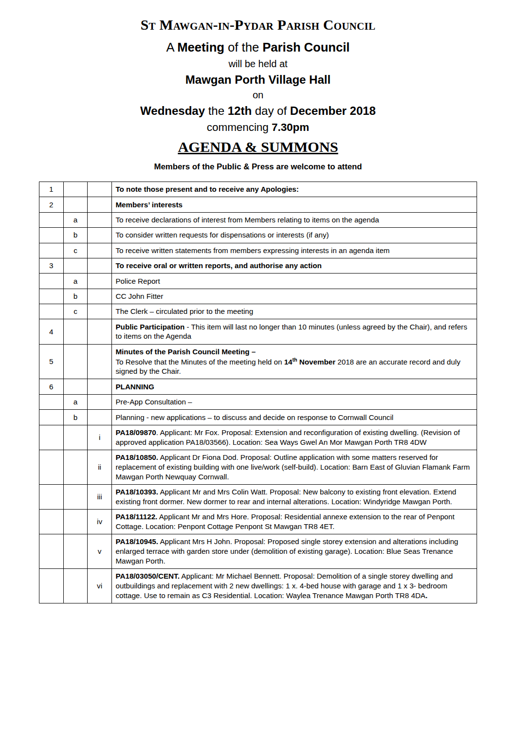St Mawgan-in-Pydar Parish Council
A Meeting of the Parish Council
will be held at
Mawgan Porth Village Hall
on
Wednesday the 12th day of December 2018
commencing 7.30pm
AGENDA & SUMMONS
Members of the Public & Press are welcome to attend
| 1 | | | To note those present and to receive any Apologies: |
| 2 | | | Members’ interests |
| | a | | To receive declarations of interest from Members relating to items on the agenda |
| | b | | To consider written requests for dispensations or interests (if any) |
| | c | | To receive written statements from members expressing interests in an agenda item |
| 3 | | | To receive oral or written reports, and authorise any action |
| | a | | Police Report |
| | b | | CC John Fitter |
| | c | | The Clerk – circulated prior to the meeting |
| 4 | | | Public Participation - This item will last no longer than 10 minutes (unless agreed by the Chair), and refers to items on the Agenda |
| 5 | | | Minutes of the Parish Council Meeting – To Resolve that the Minutes of the meeting held on 14 th November 2018 are an accurate record and duly signed by the Chair. |
| 6 | | | PLANNING |
| | a | | Pre-App Consultation – |
| | b | | Planning - new applications – to discuss and decide on response to Cornwall Council |
| | | i | PA18/09870 . Applicant: Mr Fox. Proposal: Extension and reconfiguration of existing dwelling. (Revision of approved application PA18/03566). Location: Sea Ways Gwel An Mor Mawgan Porth TR8 4DW |
| | | ii | PA18/10850. Applicant Dr Fiona Dod. Proposal: Outline application with some matters reserved for replacement of existing building with one live/work (self-build). Location: Barn East of Gluvian Flamank Farm Mawgan Porth Newquay Cornwall. |
| | | iii | PA18/10393. Applicant Mr and Mrs Colin Watt. Proposal: New balcony to existing front elevation. Extend existing front dormer. New dormer to rear and internal alterations. Location: Windyridge Mawgan Porth. |
| | | iv | PA18/11122. Applicant Mr and Mrs Hore. Proposal: Residential annexe extension to the rear of Penpont Cottage. Location: Penpont Cottage Penpont St Mawgan TR8 4ET. |
| | | v | PA18/10945. Applicant Mrs H John. Proposal: Proposed single storey extension and alterations including enlarged terrace with garden store under (demolition of existing garage). Location: Blue Seas Trenance Mawgan Porth. |
| | | vi | PA18/03050/CENT. Applicant: Mr Michael Bennett. Proposal: Demolition of a single storey dwelling and outbuildings and replacement with 2 new dwellings: 1 x. 4-bed house with garage and 1 x 3- bedroom cottage. Use to remain as C3 Residential. Location: Waylea Trenance Mawgan Porth TR8 4DA . |